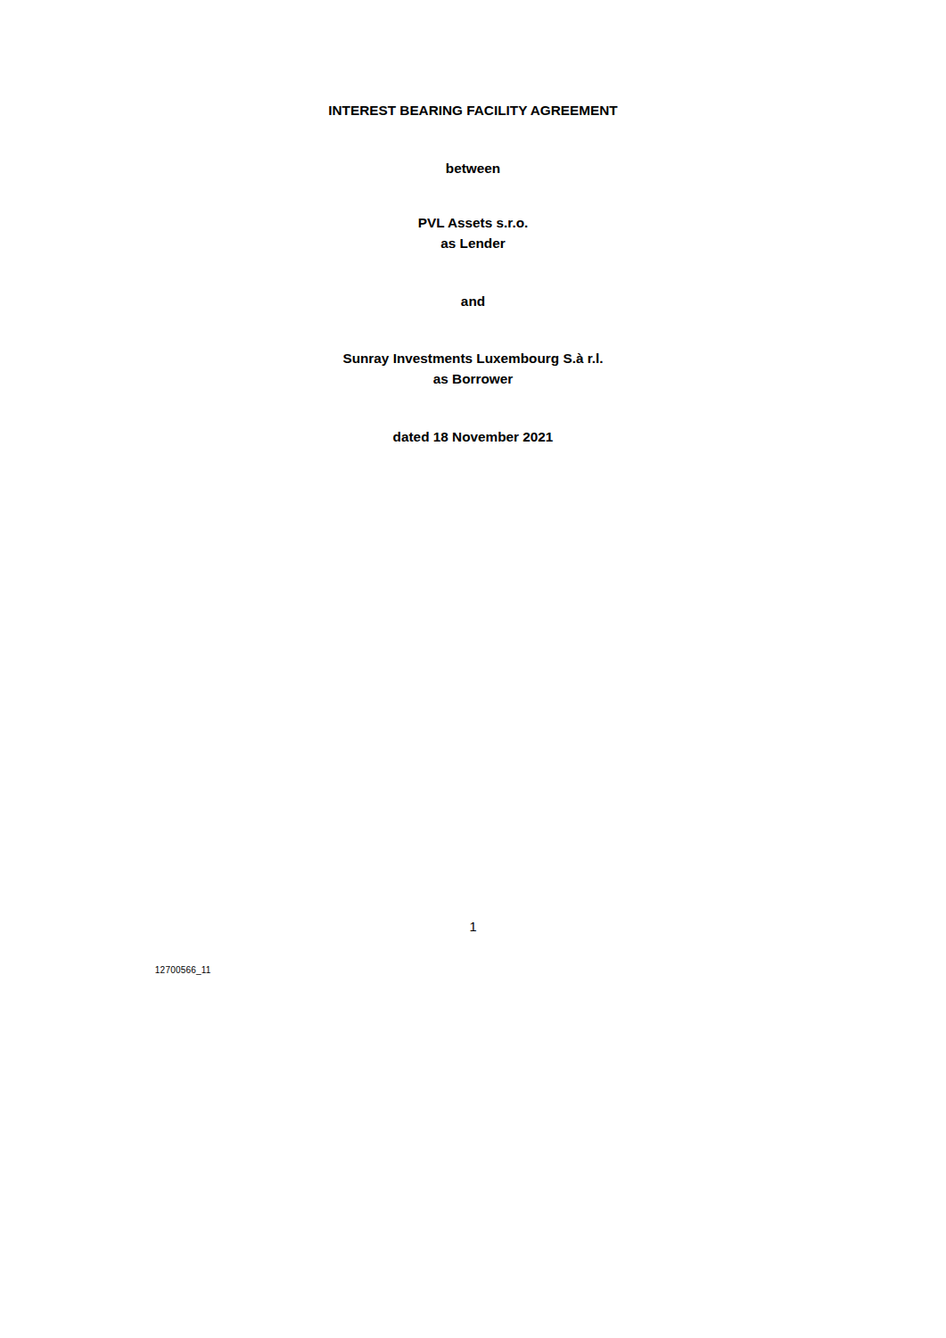INTEREST BEARING FACILITY AGREEMENT
between
PVL Assets s.r.o.
as Lender
and
Sunray Investments Luxembourg S.à r.l.
as Borrower
dated 18 November 2021
1
12700566_11